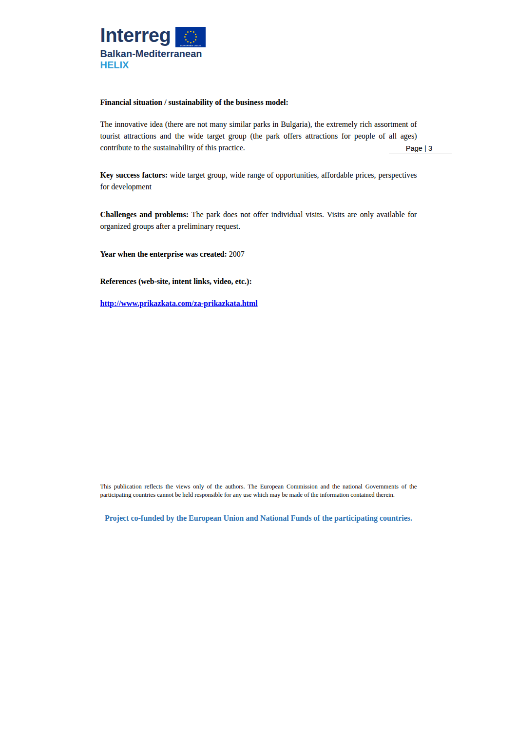Page | 3
Interreg
EUROPEAN UNION
Balkan-Mediterranean
HELIX
Financial situation / sustainability of the business model:
The innovative idea (there are not many similar parks in Bulgaria), the extremely rich assortment of tourist attractions and the wide target group (the park offers attractions for people of all ages) contribute to the sustainability of this practice.
Key success factors: wide target group, wide range of opportunities, affordable prices, perspectives for development
Challenges and problems: The park does not offer individual visits. Visits are only available for organized groups after a preliminary request.
Year when the enterprise was created: 2007
References (web-site, intent links, video, etc.):
http://www.prikazkata.com/za-prikazkata.html
This publication reflects the views only of the authors. The European Commission and the national Governments of the participating countries cannot be held responsible for any use which may be made of the information contained therein.
Project co-funded by the European Union and National Funds of the participating countries.